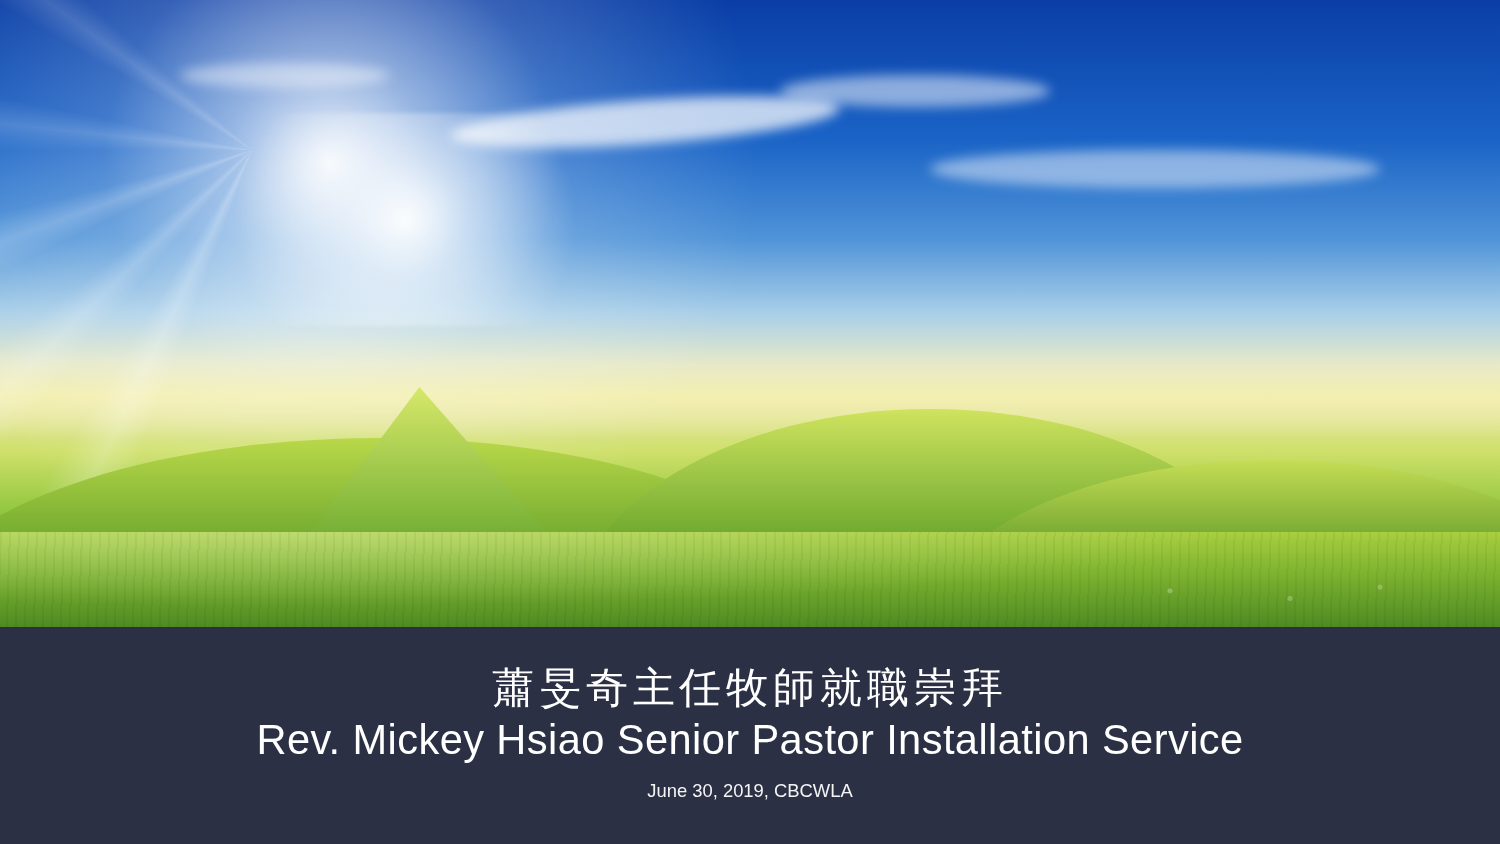蕭旻奇主任牧師就職崇拜 Rev. Mickey Hsiao Senior Pastor Installation Service
June 30, 2019, CBCWLA